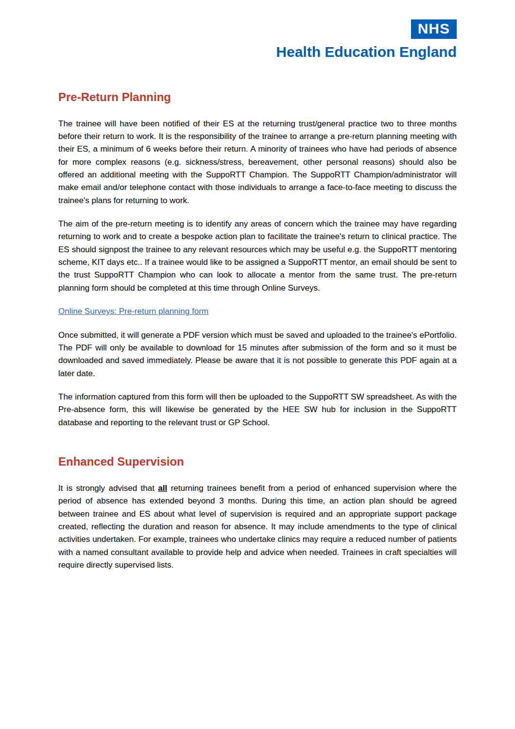NHS
Health Education England
Pre-Return Planning
The trainee will have been notified of their ES at the returning trust/general practice two to three months before their return to work. It is the responsibility of the trainee to arrange a pre-return planning meeting with their ES, a minimum of 6 weeks before their return. A minority of trainees who have had periods of absence for more complex reasons (e.g. sickness/stress, bereavement, other personal reasons) should also be offered an additional meeting with the SuppoRTT Champion. The SuppoRTT Champion/administrator will make email and/or telephone contact with those individuals to arrange a face-to-face meeting to discuss the trainee's plans for returning to work.
The aim of the pre-return meeting is to identify any areas of concern which the trainee may have regarding returning to work and to create a bespoke action plan to facilitate the trainee's return to clinical practice. The ES should signpost the trainee to any relevant resources which may be useful e.g. the SuppoRTT mentoring scheme, KIT days etc.. If a trainee would like to be assigned a SuppoRTT mentor, an email should be sent to the trust SuppoRTT Champion who can look to allocate a mentor from the same trust. The pre-return planning form should be completed at this time through Online Surveys.
Online Surveys: Pre-return planning form
Once submitted, it will generate a PDF version which must be saved and uploaded to the trainee's ePortfolio. The PDF will only be available to download for 15 minutes after submission of the form and so it must be downloaded and saved immediately. Please be aware that it is not possible to generate this PDF again at a later date.
The information captured from this form will then be uploaded to the SuppoRTT SW spreadsheet. As with the Pre-absence form, this will likewise be generated by the HEE SW hub for inclusion in the SuppoRTT database and reporting to the relevant trust or GP School.
Enhanced Supervision
It is strongly advised that all returning trainees benefit from a period of enhanced supervision where the period of absence has extended beyond 3 months. During this time, an action plan should be agreed between trainee and ES about what level of supervision is required and an appropriate support package created, reflecting the duration and reason for absence. It may include amendments to the type of clinical activities undertaken. For example, trainees who undertake clinics may require a reduced number of patients with a named consultant available to provide help and advice when needed. Trainees in craft specialties will require directly supervised lists.